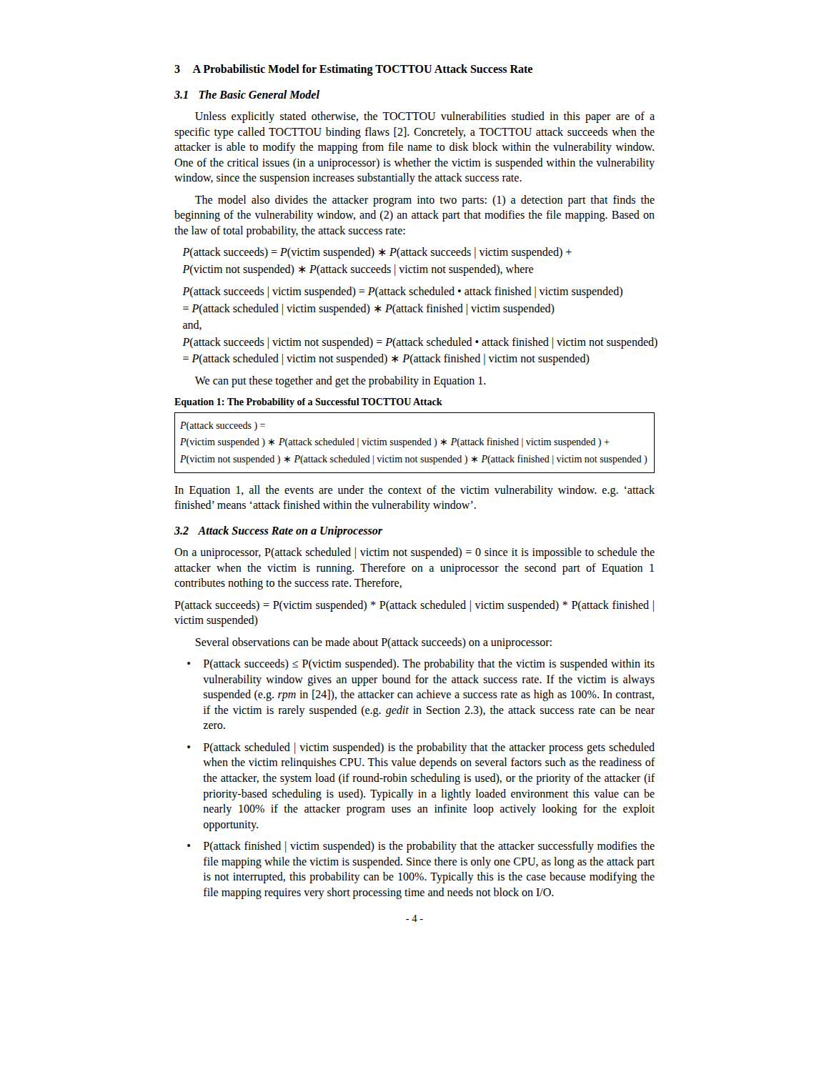3 A Probabilistic Model for Estimating TOCTTOU Attack Success Rate
3.1 The Basic General Model
Unless explicitly stated otherwise, the TOCTTOU vulnerabilities studied in this paper are of a specific type called TOCTTOU binding flaws [2]. Concretely, a TOCTTOU attack succeeds when the attacker is able to modify the mapping from file name to disk block within the vulnerability window. One of the critical issues (in a uniprocessor) is whether the victim is suspended within the vulnerability window, since the suspension increases substantially the attack success rate.
The model also divides the attacker program into two parts: (1) a detection part that finds the beginning of the vulnerability window, and (2) an attack part that modifies the file mapping. Based on the law of total probability, the attack success rate:
P(attack succeeds) = P(victim suspended) ∗ P(attack succeeds | victim suspended) +
P(victim not suspended) ∗ P(attack succeeds | victim not suspended), where
P(attack succeeds | victim suspended) = P(attack scheduled • attack finished | victim suspended)
= P(attack scheduled | victim suspended) ∗ P(attack finished | victim suspended)
and,
P(attack succeeds | victim not suspended) = P(attack scheduled • attack finished | victim not suspended)
= P(attack scheduled | victim not suspended) ∗ P(attack finished | victim not suspended)
We can put these together and get the probability in Equation 1.
Equation 1: The Probability of a Successful TOCTTOU Attack
P(attack succeeds ) =
P(victim suspended ) ∗ P(attack scheduled | victim suspended ) ∗ P(attack finished | victim suspended ) +
P(victim not suspended ) ∗ P(attack scheduled | victim not suspended ) ∗ P(attack finished | victim not suspended )
In Equation 1, all the events are under the context of the victim vulnerability window. e.g. ‘attack finished’ means ‘attack finished within the vulnerability window’.
3.2 Attack Success Rate on a Uniprocessor
On a uniprocessor, P(attack scheduled | victim not suspended) = 0 since it is impossible to schedule the attacker when the victim is running. Therefore on a uniprocessor the second part of Equation 1 contributes nothing to the success rate. Therefore,
P(attack succeeds) = P(victim suspended) * P(attack scheduled | victim suspended) * P(attack finished | victim suspended)
Several observations can be made about P(attack succeeds) on a uniprocessor:
P(attack succeeds) ≤ P(victim suspended). The probability that the victim is suspended within its vulnerability window gives an upper bound for the attack success rate. If the victim is always suspended (e.g. rpm in [24]), the attacker can achieve a success rate as high as 100%. In contrast, if the victim is rarely suspended (e.g. gedit in Section 2.3), the attack success rate can be near zero.
P(attack scheduled | victim suspended) is the probability that the attacker process gets scheduled when the victim relinquishes CPU. This value depends on several factors such as the readiness of the attacker, the system load (if round-robin scheduling is used), or the priority of the attacker (if priority-based scheduling is used). Typically in a lightly loaded environment this value can be nearly 100% if the attacker program uses an infinite loop actively looking for the exploit opportunity.
P(attack finished | victim suspended) is the probability that the attacker successfully modifies the file mapping while the victim is suspended. Since there is only one CPU, as long as the attack part is not interrupted, this probability can be 100%. Typically this is the case because modifying the file mapping requires very short processing time and needs not block on I/O.
- 4 -